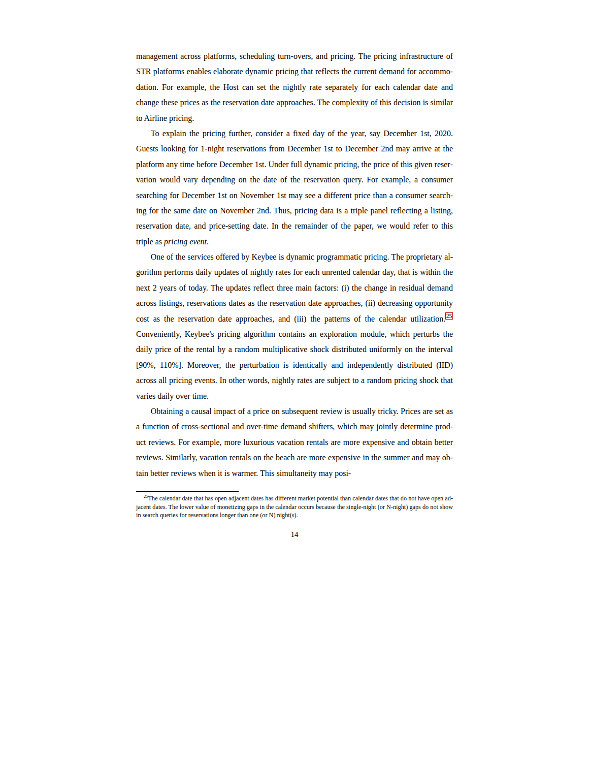management across platforms, scheduling turn-overs, and pricing. The pricing infrastructure of STR platforms enables elaborate dynamic pricing that reflects the current demand for accommodation. For example, the Host can set the nightly rate separately for each calendar date and change these prices as the reservation date approaches. The complexity of this decision is similar to Airline pricing.
To explain the pricing further, consider a fixed day of the year, say December 1st, 2020. Guests looking for 1-night reservations from December 1st to December 2nd may arrive at the platform any time before December 1st. Under full dynamic pricing, the price of this given reservation would vary depending on the date of the reservation query. For example, a consumer searching for December 1st on November 1st may see a different price than a consumer searching for the same date on November 2nd. Thus, pricing data is a triple panel reflecting a listing, reservation date, and price-setting date. In the remainder of the paper, we would refer to this triple as pricing event.
One of the services offered by Keybee is dynamic programmatic pricing. The proprietary algorithm performs daily updates of nightly rates for each unrented calendar day, that is within the next 2 years of today. The updates reflect three main factors: (i) the change in residual demand across listings, reservations dates as the reservation date approaches, (ii) decreasing opportunity cost as the reservation date approaches, and (iii) the patterns of the calendar utilization.25 Conveniently, Keybee's pricing algorithm contains an exploration module, which perturbs the daily price of the rental by a random multiplicative shock distributed uniformly on the interval [90%, 110%]. Moreover, the perturbation is identically and independently distributed (IID) across all pricing events. In other words, nightly rates are subject to a random pricing shock that varies daily over time.
Obtaining a causal impact of a price on subsequent review is usually tricky. Prices are set as a function of cross-sectional and over-time demand shifters, which may jointly determine product reviews. For example, more luxurious vacation rentals are more expensive and obtain better reviews. Similarly, vacation rentals on the beach are more expensive in the summer and may obtain better reviews when it is warmer. This simultaneity may posi-
25The calendar date that has open adjacent dates has different market potential than calendar dates that do not have open adjacent dates. The lower value of monetizing gaps in the calendar occurs because the single-night (or N-night) gaps do not show in search queries for reservations longer than one (or N) night(s).
14